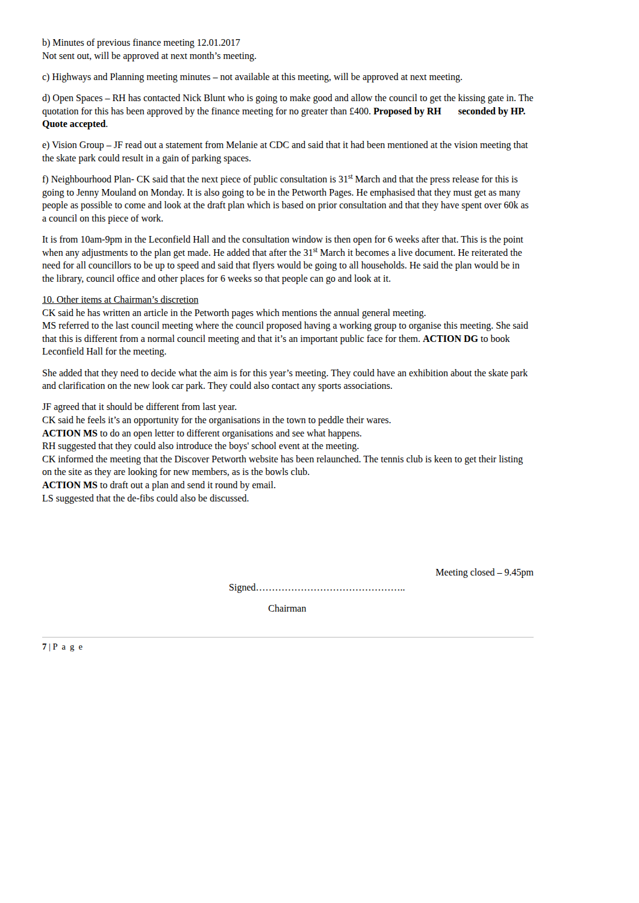b) Minutes of previous finance meeting 12.01.2017
Not sent out, will be approved at next month’s meeting.
c) Highways and Planning meeting minutes – not available at this meeting, will be approved at next meeting.
d) Open Spaces – RH has contacted Nick Blunt who is going to make good and allow the council to get the kissing gate in. The quotation for this has been approved by the finance meeting for no greater than £400. Proposed by RH seconded by HP. Quote accepted.
e) Vision Group – JF read out a statement from Melanie at CDC and said that it had been mentioned at the vision meeting that the skate park could result in a gain of parking spaces.
f) Neighbourhood Plan- CK said that the next piece of public consultation is 31st March and that the press release for this is going to Jenny Mouland on Monday. It is also going to be in the Petworth Pages. He emphasised that they must get as many people as possible to come and look at the draft plan which is based on prior consultation and that they have spent over 60k as a council on this piece of work.
It is from 10am-9pm in the Leconfield Hall and the consultation window is then open for 6 weeks after that. This is the point when any adjustments to the plan get made. He added that after the 31st March it becomes a live document. He reiterated the need for all councillors to be up to speed and said that flyers would be going to all households. He said the plan would be in the library, council office and other places for 6 weeks so that people can go and look at it.
10. Other items at Chairman’s discretion
CK said he has written an article in the Petworth pages which mentions the annual general meeting.
MS referred to the last council meeting where the council proposed having a working group to organise this meeting. She said that this is different from a normal council meeting and that it’s an important public face for them. ACTION DG to book Leconfield Hall for the meeting.
She added that they need to decide what the aim is for this year’s meeting. They could have an exhibition about the skate park and clarification on the new look car park. They could also contact any sports associations.
JF agreed that it should be different from last year.
CK said he feels it’s an opportunity for the organisations in the town to peddle their wares.
ACTION MS to do an open letter to different organisations and see what happens.
RH suggested that they could also introduce the boys' school event at the meeting.
CK informed the meeting that the Discover Petworth website has been relaunched. The tennis club is keen to get their listing on the site as they are looking for new members, as is the bowls club.
ACTION MS to draft out a plan and send it round by email.
LS suggested that the de-fibs could also be discussed.
Meeting closed – 9.45pm
Signed………………………………………..
Chairman
7 | P a g e